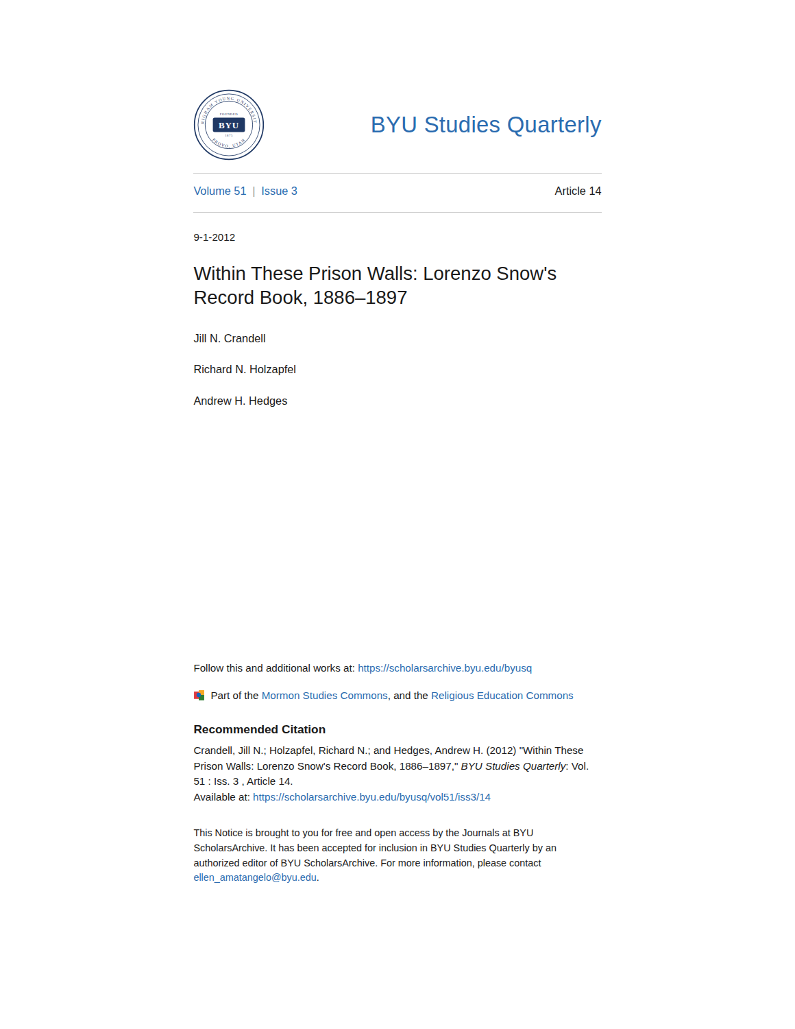BYU FOUNDED 1875 BRIGHAM YOUNG UNIVERSITY PROVO, UTAH
BYU Studies Quarterly
Volume 51 | Issue 3 Article 14
9-1-2012
Within These Prison Walls: Lorenzo Snow's Record Book, 1886–1897
Jill N. Crandell
Richard N. Holzapfel
Andrew H. Hedges
Follow this and additional works at: https://scholarsarchive.byu.edu/byusq
Part of the Mormon Studies Commons, and the Religious Education Commons
Recommended Citation
Crandell, Jill N.; Holzapfel, Richard N.; and Hedges, Andrew H. (2012) "Within These Prison Walls: Lorenzo Snow's Record Book, 1886–1897," BYU Studies Quarterly: Vol. 51 : Iss. 3 , Article 14.
Available at: https://scholarsarchive.byu.edu/byusq/vol51/iss3/14
This Notice is brought to you for free and open access by the Journals at BYU ScholarsArchive. It has been accepted for inclusion in BYU Studies Quarterly by an authorized editor of BYU ScholarsArchive. For more information, please contact ellen_amatangelo@byu.edu.